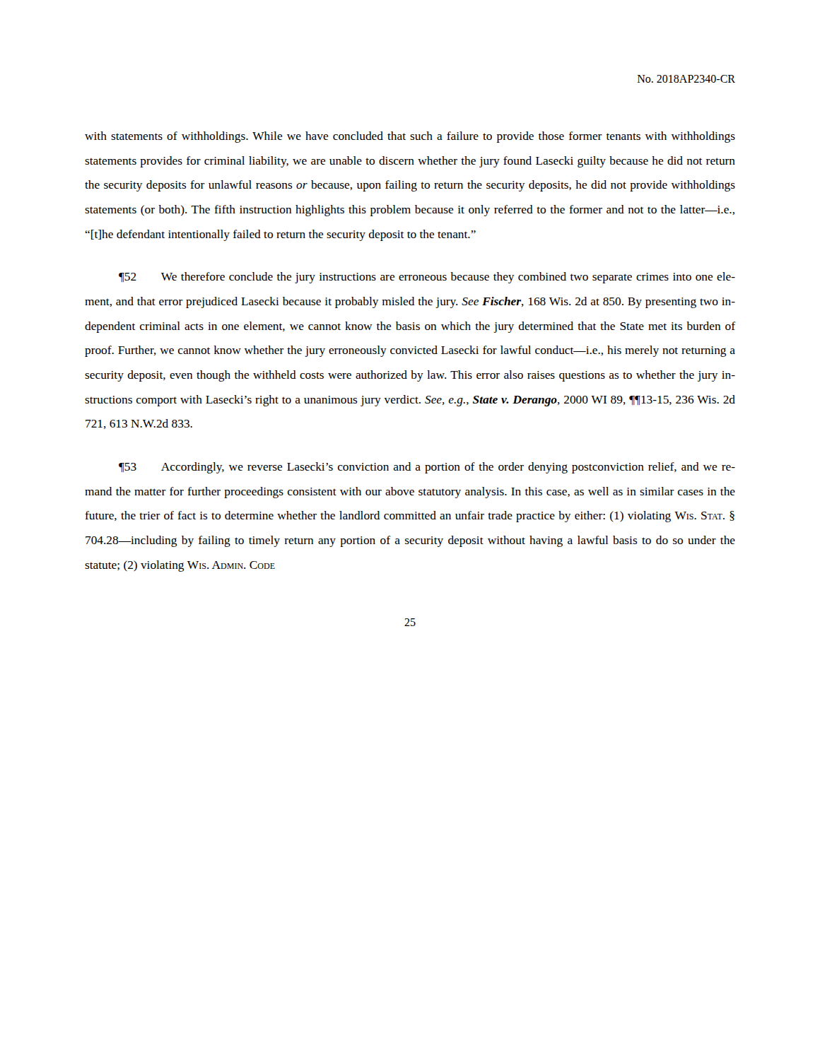No. 2018AP2340-CR
with statements of withholdings. While we have concluded that such a failure to provide those former tenants with withholdings statements provides for criminal liability, we are unable to discern whether the jury found Lasecki guilty because he did not return the security deposits for unlawful reasons or because, upon failing to return the security deposits, he did not provide withholdings statements (or both). The fifth instruction highlights this problem because it only referred to the former and not to the latter—i.e., “[t]he defendant intentionally failed to return the security deposit to the tenant.”
¶52  We therefore conclude the jury instructions are erroneous because they combined two separate crimes into one element, and that error prejudiced Lasecki because it probably misled the jury. See Fischer, 168 Wis. 2d at 850. By presenting two independent criminal acts in one element, we cannot know the basis on which the jury determined that the State met its burden of proof. Further, we cannot know whether the jury erroneously convicted Lasecki for lawful conduct—i.e., his merely not returning a security deposit, even though the withheld costs were authorized by law. This error also raises questions as to whether the jury instructions comport with Lasecki’s right to a unanimous jury verdict. See, e.g., State v. Derango, 2000 WI 89, ¶¶13-15, 236 Wis. 2d 721, 613 N.W.2d 833.
¶53  Accordingly, we reverse Lasecki’s conviction and a portion of the order denying postconviction relief, and we remand the matter for further proceedings consistent with our above statutory analysis. In this case, as well as in similar cases in the future, the trier of fact is to determine whether the landlord committed an unfair trade practice by either: (1) violating Wis. Stat. § 704.28—including by failing to timely return any portion of a security deposit without having a lawful basis to do so under the statute; (2) violating Wis. Admin. Code
25